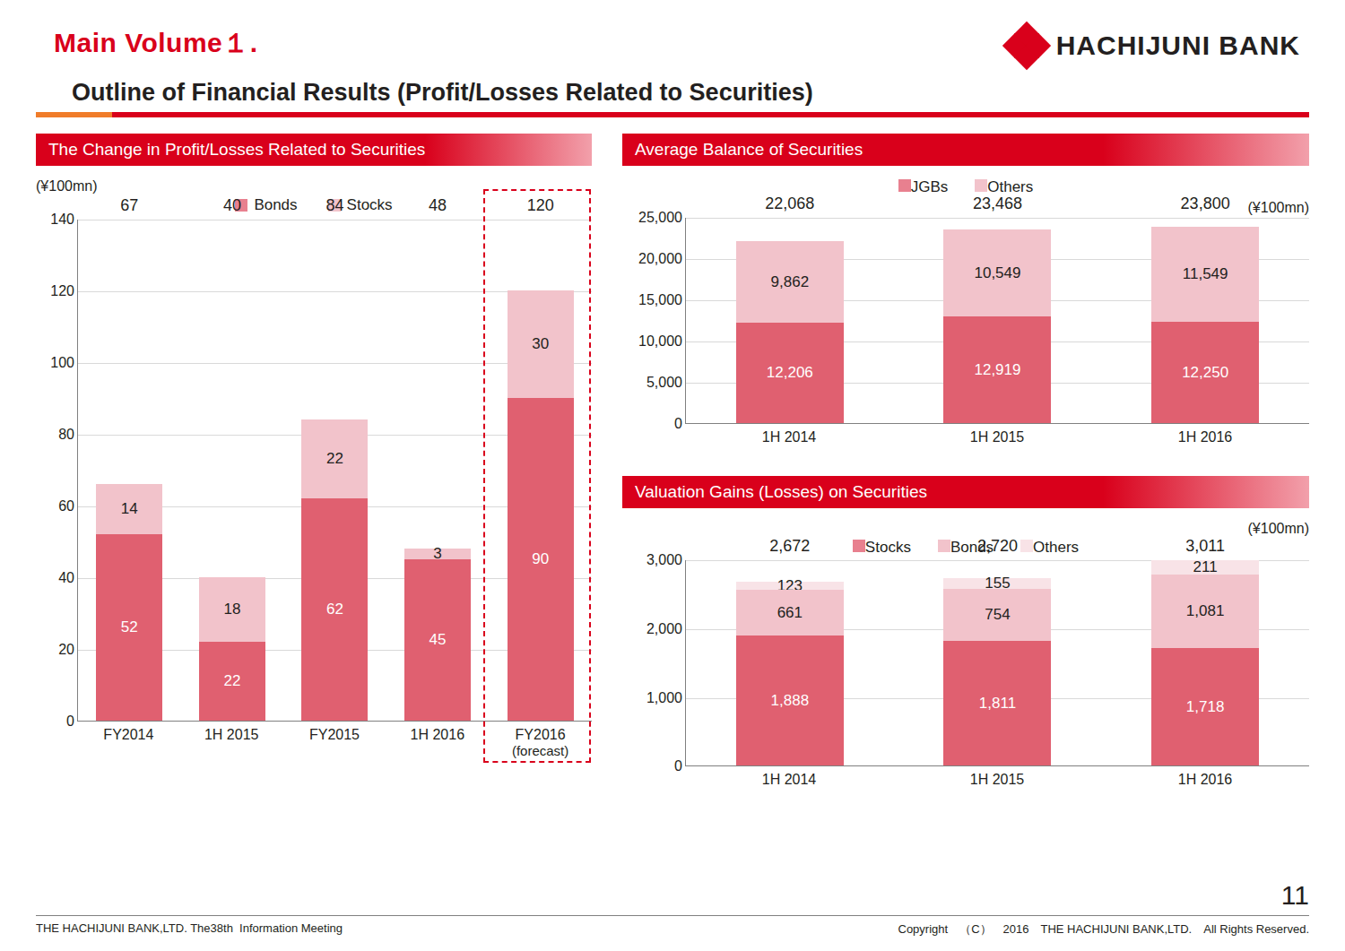Main Volume１.
HACHIJUNI BANK
Outline of Financial Results (Profit/Losses Related to Securities)
The Change in Profit/Losses Related to Securities
(¥100mn)
Bonds Stocks
140
120
100
80
60
40
20
0
67
14
52
40
18
22
84
22
62
48
3
45
120
30
90
FY2014
1H 2015
FY2015
1H 2016
FY2016(forecast)
Average Balance of Securities
JGBs Others
(¥100mn)
25,000
20,000
15,000
10,000
5,000
0
22,068
9,862
12,206
23,468
10,549
12,919
23,800
11,549
12,250
1H 2014
1H 2015
1H 2016
Valuation Gains (Losses) on Securities
(¥100mn)
Stocks Bonds Others
3,000
2,000
1,000
0
2,672
123
661
1,888
2,720
155
754
1,811
3,011
211
1,081
1,718
1H 2014
1H 2015
1H 2016
11
THE HACHIJUNI BANK,LTD. The38th Information Meeting
Copyright　（C）　2016　THE HACHIJUNI BANK,LTD.　All Rights Reserved.